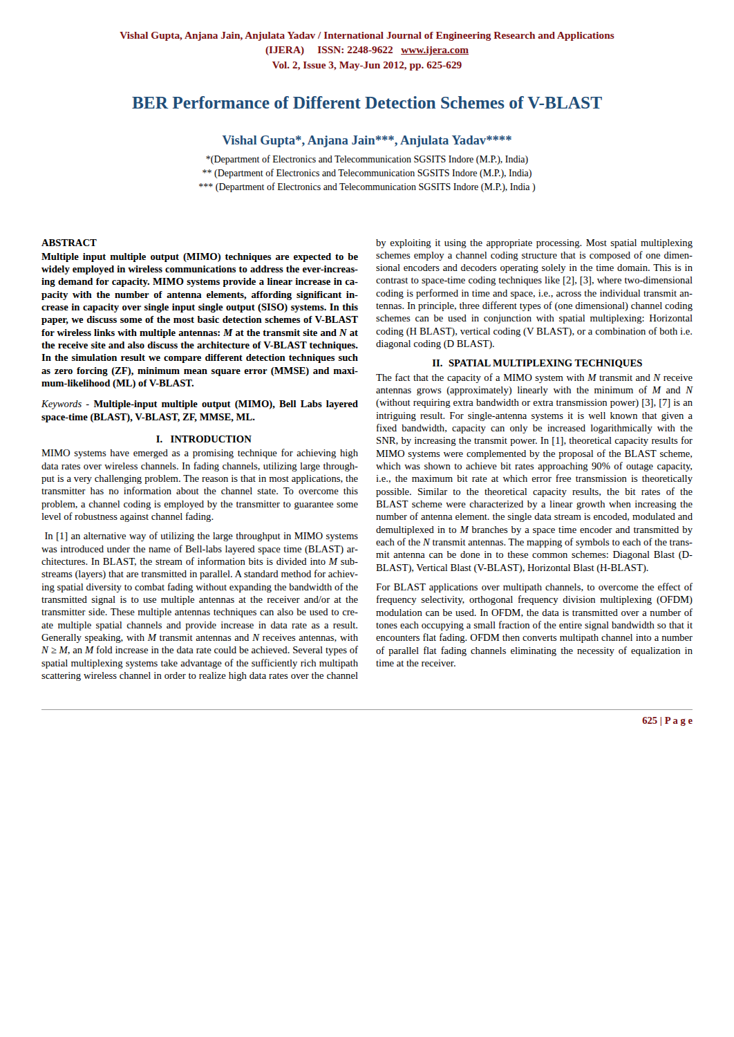Vishal Gupta, Anjana Jain, Anjulata Yadav / International Journal of Engineering Research and Applications
(IJERA) ISSN: 2248-9622 www.ijera.com
Vol. 2, Issue 3, May-Jun 2012, pp. 625-629
BER Performance of Different Detection Schemes of V-BLAST
Vishal Gupta*, Anjana Jain***, Anjulata Yadav****
*(Department of Electronics and Telecommunication SGSITS Indore (M.P.), India)
** (Department of Electronics and Telecommunication SGSITS Indore (M.P.), India)
*** (Department of Electronics and Telecommunication SGSITS Indore (M.P.), India )
ABSTRACT
Multiple input multiple output (MIMO) techniques are expected to be widely employed in wireless communications to address the ever-increasing demand for capacity. MIMO systems provide a linear increase in capacity with the number of antenna elements, affording significant increase in capacity over single input single output (SISO) systems. In this paper, we discuss some of the most basic detection schemes of V-BLAST for wireless links with multiple antennas: M at the transmit site and N at the receive site and also discuss the architecture of V-BLAST techniques. In the simulation result we compare different detection techniques such as zero forcing (ZF), minimum mean square error (MMSE) and maximum-likelihood (ML) of V-BLAST.
Keywords - Multiple-input multiple output (MIMO), Bell Labs layered space-time (BLAST), V-BLAST, ZF, MMSE, ML.
I. INTRODUCTION
MIMO systems have emerged as a promising technique for achieving high data rates over wireless channels. In fading channels, utilizing large throughput is a very challenging problem. The reason is that in most applications, the transmitter has no information about the channel state. To overcome this problem, a channel coding is employed by the transmitter to guarantee some level of robustness against channel fading.
In [1] an alternative way of utilizing the large throughput in MIMO systems was introduced under the name of Bell-labs layered space time (BLAST) architectures. In BLAST, the stream of information bits is divided into M sub-streams (layers) that are transmitted in parallel. A standard method for achieving spatial diversity to combat fading without expanding the bandwidth of the transmitted signal is to use multiple antennas at the receiver and/or at the transmitter side. These multiple antennas techniques can also be used to create multiple spatial channels and provide increase in data rate as a result. Generally speaking, with M transmit antennas and N receives antennas, with N ≥ M, an M fold increase in the data rate could be achieved. Several types of spatial multiplexing systems take advantage of the sufficiently rich multipath scattering wireless channel in order to realize high data rates over the channel by exploiting it using the appropriate processing. Most spatial multiplexing schemes employ a channel coding structure that is composed of one dimensional encoders and decoders operating solely in the time domain. This is in contrast to space-time coding techniques like [2], [3], where two-dimensional coding is performed in time and space, i.e., across the individual transmit antennas. In principle, three different types of (one dimensional) channel coding schemes can be used in conjunction with spatial multiplexing: Horizontal coding (H BLAST), vertical coding (V BLAST), or a combination of both i.e. diagonal coding (D BLAST).
II. SPATIAL MULTIPLEXING TECHNIQUES
The fact that the capacity of a MIMO system with M transmit and N receive antennas grows (approximately) linearly with the minimum of M and N (without requiring extra bandwidth or extra transmission power) [3], [7] is an intriguing result. For single-antenna systems it is well known that given a fixed bandwidth, capacity can only be increased logarithmically with the SNR, by increasing the transmit power. In [1], theoretical capacity results for MIMO systems were complemented by the proposal of the BLAST scheme, which was shown to achieve bit rates approaching 90% of outage capacity, i.e., the maximum bit rate at which error free transmission is theoretically possible. Similar to the theoretical capacity results, the bit rates of the BLAST scheme were characterized by a linear growth when increasing the number of antenna element. the single data stream is encoded, modulated and demultiplexed in to M branches by a space time encoder and transmitted by each of the N transmit antennas. The mapping of symbols to each of the transmit antenna can be done in to these common schemes: Diagonal Blast (D-BLAST), Vertical Blast (V-BLAST), Horizontal Blast (H-BLAST).
For BLAST applications over multipath channels, to overcome the effect of frequency selectivity, orthogonal frequency division multiplexing (OFDM) modulation can be used. In OFDM, the data is transmitted over a number of tones each occupying a small fraction of the entire signal bandwidth so that it encounters flat fading. OFDM then converts multipath channel into a number of parallel flat fading channels eliminating the necessity of equalization in time at the receiver.
625 | P a g e